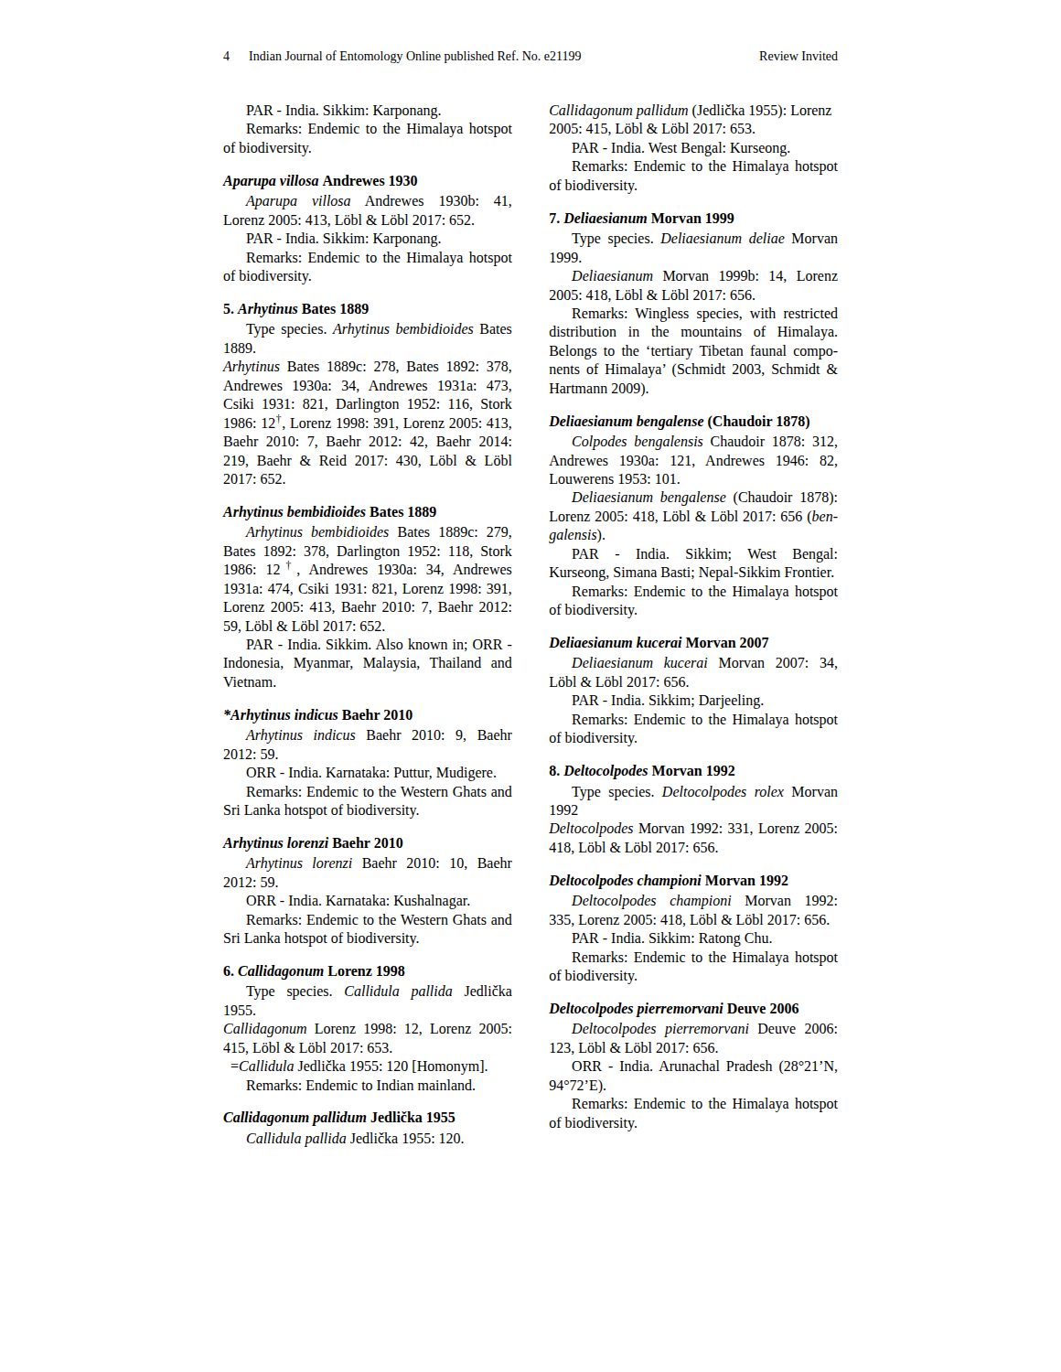4 Indian Journal of Entomology Online published Ref. No. e21199 Review Invited
PAR - India. Sikkim: Karponang.
Remarks: Endemic to the Himalaya hotspot of biodiversity.
Aparupa villosa Andrewes 1930
Aparupa villosa Andrewes 1930b: 41, Lorenz 2005: 413, Löbl & Löbl 2017: 652.
PAR - India. Sikkim: Karponang.
Remarks: Endemic to the Himalaya hotspot of biodiversity.
5. Arhytinus Bates 1889
Type species. Arhytinus bembidioides Bates 1889.
Arhytinus Bates 1889c: 278, Bates 1892: 378, Andrewes 1930a: 34, Andrewes 1931a: 473, Csiki 1931: 821, Darlington 1952: 116, Stork 1986: 12†, Lorenz 1998: 391, Lorenz 2005: 413, Baehr 2010: 7, Baehr 2012: 42, Baehr 2014: 219, Baehr & Reid 2017: 430, Löbl & Löbl 2017: 652.
Arhytinus bembidioides Bates 1889
Arhytinus bembidioides Bates 1889c: 279, Bates 1892: 378, Darlington 1952: 118, Stork 1986: 12†, Andrewes 1930a: 34, Andrewes 1931a: 474, Csiki 1931: 821, Lorenz 1998: 391, Lorenz 2005: 413, Baehr 2010: 7, Baehr 2012: 59, Löbl & Löbl 2017: 652.
PAR - India. Sikkim. Also known in; ORR - Indonesia, Myanmar, Malaysia, Thailand and Vietnam.
*Arhytinus indicus Baehr 2010
Arhytinus indicus Baehr 2010: 9, Baehr 2012: 59.
ORR - India. Karnataka: Puttur, Mudigere.
Remarks: Endemic to the Western Ghats and Sri Lanka hotspot of biodiversity.
Arhytinus lorenzi Baehr 2010
Arhytinus lorenzi Baehr 2010: 10, Baehr 2012: 59.
ORR - India. Karnataka: Kushalnagar.
Remarks: Endemic to the Western Ghats and Sri Lanka hotspot of biodiversity.
6. Callidagonum Lorenz 1998
Type species. Callidula pallida Jedlička 1955.
Callidagonum Lorenz 1998: 12, Lorenz 2005: 415, Löbl & Löbl 2017: 653.
=Callidula Jedlička 1955: 120 [Homonym].
Remarks: Endemic to Indian mainland.
Callidagonum pallidum Jedlička 1955
Callidula pallida Jedlička 1955: 120.
Callidagonum pallidum (Jedlička 1955): Lorenz
2005: 415, Löbl & Löbl 2017: 653.
PAR - India. West Bengal: Kurseong.
Remarks: Endemic to the Himalaya hotspot of biodiversity.
7. Deliaesianum Morvan 1999
Type species. Deliaesianum deliae Morvan 1999.
Deliaesianum Morvan 1999b: 14, Lorenz 2005: 418, Löbl & Löbl 2017: 656.
Remarks: Wingless species, with restricted distribution in the mountains of Himalaya. Belongs to the ‘tertiary Tibetan faunal components of Himalaya’ (Schmidt 2003, Schmidt & Hartmann 2009).
Deliaesianum bengalense (Chaudoir 1878)
Colpodes bengalensis Chaudoir 1878: 312, Andrewes 1930a: 121, Andrewes 1946: 82, Louwerens 1953: 101.
Deliaesianum bengalense (Chaudoir 1878): Lorenz 2005: 418, Löbl & Löbl 2017: 656 (bengalensis).
PAR - India. Sikkim; West Bengal: Kurseong, Simana Basti; Nepal-Sikkim Frontier.
Remarks: Endemic to the Himalaya hotspot of biodiversity.
Deliaesianum kucerai Morvan 2007
Deliaesianum kucerai Morvan 2007: 34, Löbl & Löbl 2017: 656.
PAR - India. Sikkim; Darjeeling.
Remarks: Endemic to the Himalaya hotspot of biodiversity.
8. Deltocolpodes Morvan 1992
Type species. Deltocolpodes rolex Morvan 1992
Deltocolpodes Morvan 1992: 331, Lorenz 2005: 418, Löbl & Löbl 2017: 656.
Deltocolpodes championi Morvan 1992
Deltocolpodes championi Morvan 1992: 335, Lorenz 2005: 418, Löbl & Löbl 2017: 656.
PAR - India. Sikkim: Ratong Chu.
Remarks: Endemic to the Himalaya hotspot of biodiversity.
Deltocolpodes pierremorvani Deuve 2006
Deltocolpodes pierremorvani Deuve 2006: 123, Löbl & Löbl 2017: 656.
ORR - India. Arunachal Pradesh (28°21’N, 94°72’E).
Remarks: Endemic to the Himalaya hotspot of biodiversity.